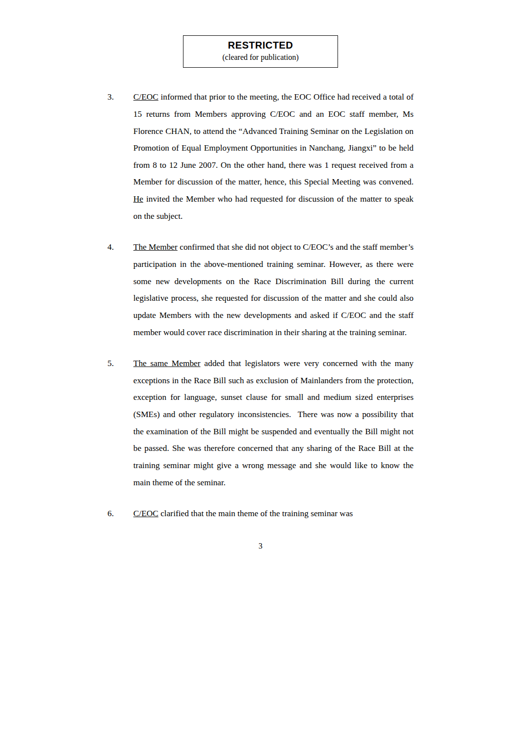RESTRICTED
(cleared for publication)
3.
C/EOC informed that prior to the meeting, the EOC Office had received a total of 15 returns from Members approving C/EOC and an EOC staff member, Ms Florence CHAN, to attend the “Advanced Training Seminar on the Legislation on Promotion of Equal Employment Opportunities in Nanchang, Jiangxi” to be held from 8 to 12 June 2007. On the other hand, there was 1 request received from a Member for discussion of the matter, hence, this Special Meeting was convened. He invited the Member who had requested for discussion of the matter to speak on the subject.
4.
The Member confirmed that she did not object to C/EOC’s and the staff member’s participation in the above-mentioned training seminar. However, as there were some new developments on the Race Discrimination Bill during the current legislative process, she requested for discussion of the matter and she could also update Members with the new developments and asked if C/EOC and the staff member would cover race discrimination in their sharing at the training seminar.
5.
The same Member added that legislators were very concerned with the many exceptions in the Race Bill such as exclusion of Mainlanders from the protection, exception for language, sunset clause for small and medium sized enterprises (SMEs) and other regulatory inconsistencies. There was now a possibility that the examination of the Bill might be suspended and eventually the Bill might not be passed. She was therefore concerned that any sharing of the Race Bill at the training seminar might give a wrong message and she would like to know the main theme of the seminar.
6.
C/EOC clarified that the main theme of the training seminar was
3